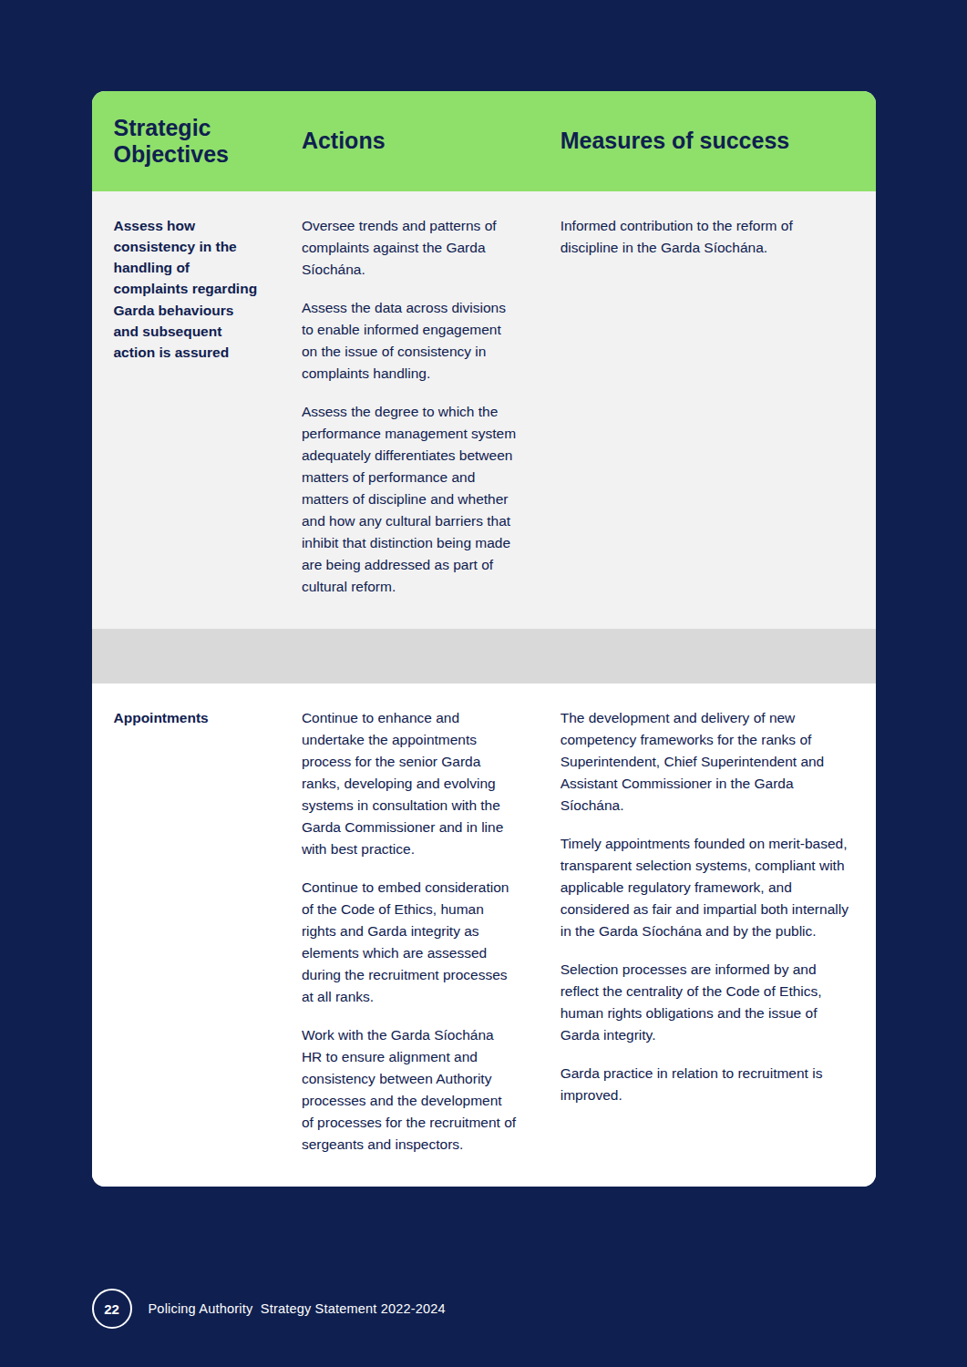| Strategic Objectives | Actions | Measures of success |
| --- | --- | --- |
| Assess how consistency in the handling of complaints regarding Garda behaviours and subsequent action is assured | Oversee trends and patterns of complaints against the Garda Síochána. Assess the data across divisions to enable informed engagement on the issue of consistency in complaints handling. Assess the degree to which the performance management system adequately differentiates between matters of performance and matters of discipline and whether and how any cultural barriers that inhibit that distinction being made are being addressed as part of cultural reform. | Informed contribution to the reform of discipline in the Garda Síochána. |
| Appointments | Continue to enhance and undertake the appointments process for the senior Garda ranks, developing and evolving systems in consultation with the Garda Commissioner and in line with best practice. Continue to embed consideration of the Code of Ethics, human rights and Garda integrity as elements which are assessed during the recruitment processes at all ranks. Work with the Garda Síochána HR to ensure alignment and consistency between Authority processes and the development of processes for the recruitment of sergeants and inspectors. | The development and delivery of new competency frameworks for the ranks of Superintendent, Chief Superintendent and Assistant Commissioner in the Garda Síochána. Timely appointments founded on merit-based, transparent selection systems, compliant with applicable regulatory framework, and considered as fair and impartial both internally in the Garda Síochána and by the public. Selection processes are informed by and reflect the centrality of the Code of Ethics, human rights obligations and the issue of Garda integrity. Garda practice in relation to recruitment is improved. |
22
Policing Authority Strategy Statement 2022-2024